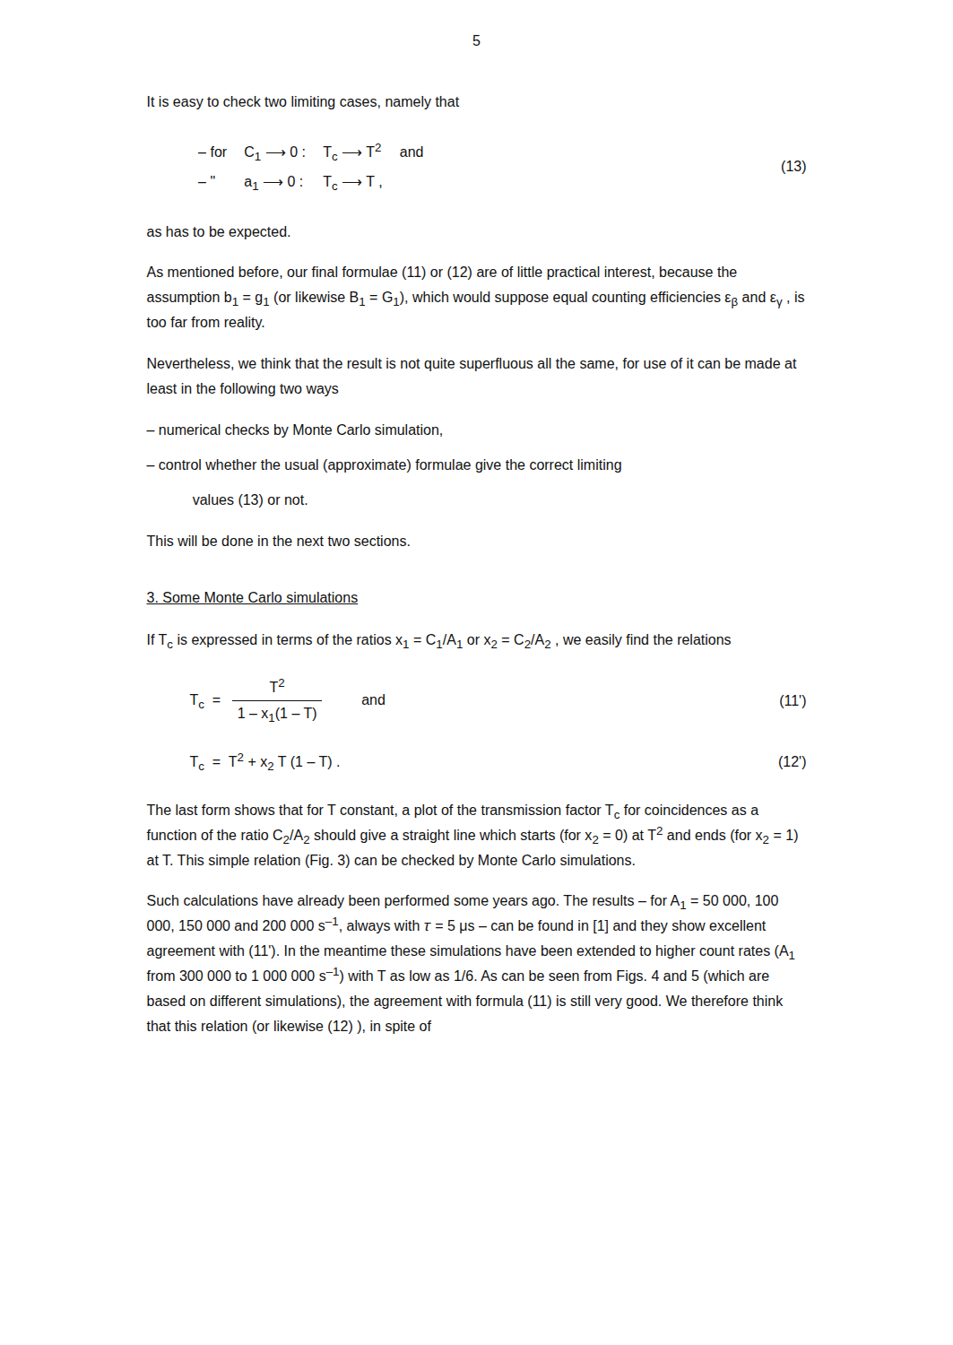5
It is easy to check two limiting cases, namely that
| – for | C 1 ⟶ 0 : | T c ⟶ T 2 | and |
| – " | a 1 ⟶ 0 : | T c ⟶ T , | |
(13)
as has to be expected.
As mentioned before, our final formulae (11) or (12) are of little practical interest, because the assumption b1 = g1 (or likewise B1 = G1), which would suppose equal counting efficiencies εβ and εγ , is too far from reality.
Nevertheless, we think that the result is not quite superfluous all the same, for use of it can be made at least in the following two ways
– numerical checks by Monte Carlo simulation,
– control whether the usual (approximate) formulae give the correct limiting
values (13) or not.
This will be done in the next two sections.
3. Some Monte Carlo simulations
If Tc is expressed in terms of the ratios x1 = C1/A1 or x2 = C2/A2 , we easily find the relations
Tc = T2 1 – x1(1 – T) and (11')
Tc = T2 + x2 T (1 – T) . (12')
The last form shows that for T constant, a plot of the transmission factor Tc for coincidences as a function of the ratio C2/A2 should give a straight line which starts (for x2 = 0) at T2 and ends (for x2 = 1) at T. This simple relation (Fig. 3) can be checked by Monte Carlo simulations.
Such calculations have already been performed some years ago. The results – for A1 = 50 000, 100 000, 150 000 and 200 000 s–1, always with 𝜏 = 5 μs – can be found in [1] and they show excellent agreement with (11'). In the meantime these simulations have been extended to higher count rates (A1 from 300 000 to 1 000 000 s–1) with T as low as 1/6. As can be seen from Figs. 4 and 5 (which are based on different simulations), the agreement with formula (11) is still very good. We therefore think that this relation (or likewise (12) ), in spite of